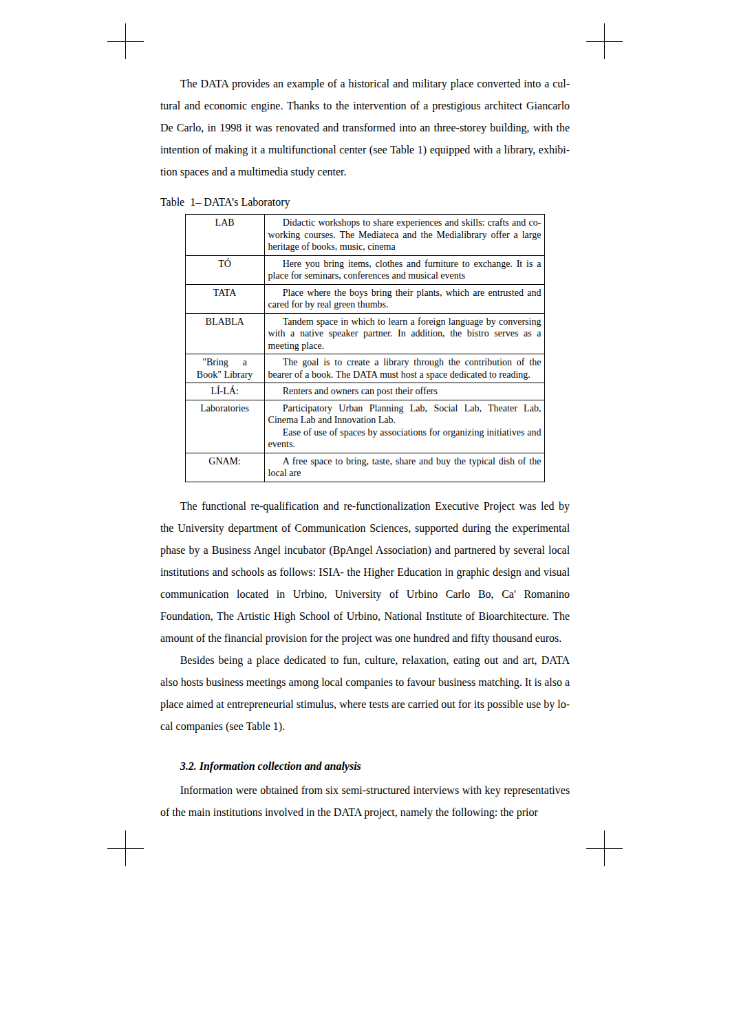The DATA provides an example of a historical and military place converted into a cultural and economic engine. Thanks to the intervention of a prestigious architect Giancarlo De Carlo, in 1998 it was renovated and transformed into an three-storey building, with the intention of making it a multifunctional center (see Table 1) equipped with a library, exhibition spaces and a multimedia study center.
Table 1– DATA’s Laboratory
| LAB | Didactic workshops to share experiences and skills: crafts and co-working courses. The Mediateca and the Medialibrary offer a large heritage of books, music, cinema |
| TÓ | Here you bring items, clothes and furniture to exchange. It is a place for seminars, conferences and musical events |
| TATA | Place where the boys bring their plants, which are entrusted and cared for by real green thumbs. |
| BLABLA | Tandem space in which to learn a foreign language by conversing with a native speaker partner. In addition, the bistro serves as a meeting place. |
| "Bring a Book" Library | The goal is to create a library through the contribution of the bearer of a book. The DATA must host a space dedicated to reading. |
| LÍ-LÁ: | Renters and owners can post their offers |
| Laboratories | Participatory Urban Planning Lab, Social Lab, Theater Lab, Cinema Lab and Innovation Lab. Ease of use of spaces by associations for organizing initiatives and events. |
| GNAM: | A free space to bring, taste, share and buy the typical dish of the local are |
The functional re-qualification and re-functionalization Executive Project was led by the University department of Communication Sciences, supported during the experimental phase by a Business Angel incubator (BpAngel Association) and partnered by several local institutions and schools as follows: ISIA- the Higher Education in graphic design and visual communication located in Urbino, University of Urbino Carlo Bo, Ca' Romanino Foundation, The Artistic High School of Urbino, National Institute of Bioarchitecture. The amount of the financial provision for the project was one hundred and fifty thousand euros.
Besides being a place dedicated to fun, culture, relaxation, eating out and art, DATA also hosts business meetings among local companies to favour business matching. It is also a place aimed at entrepreneurial stimulus, where tests are carried out for its possible use by local companies (see Table 1).
3.2. Information collection and analysis
Information were obtained from six semi-structured interviews with key representatives of the main institutions involved in the DATA project, namely the following: the prior